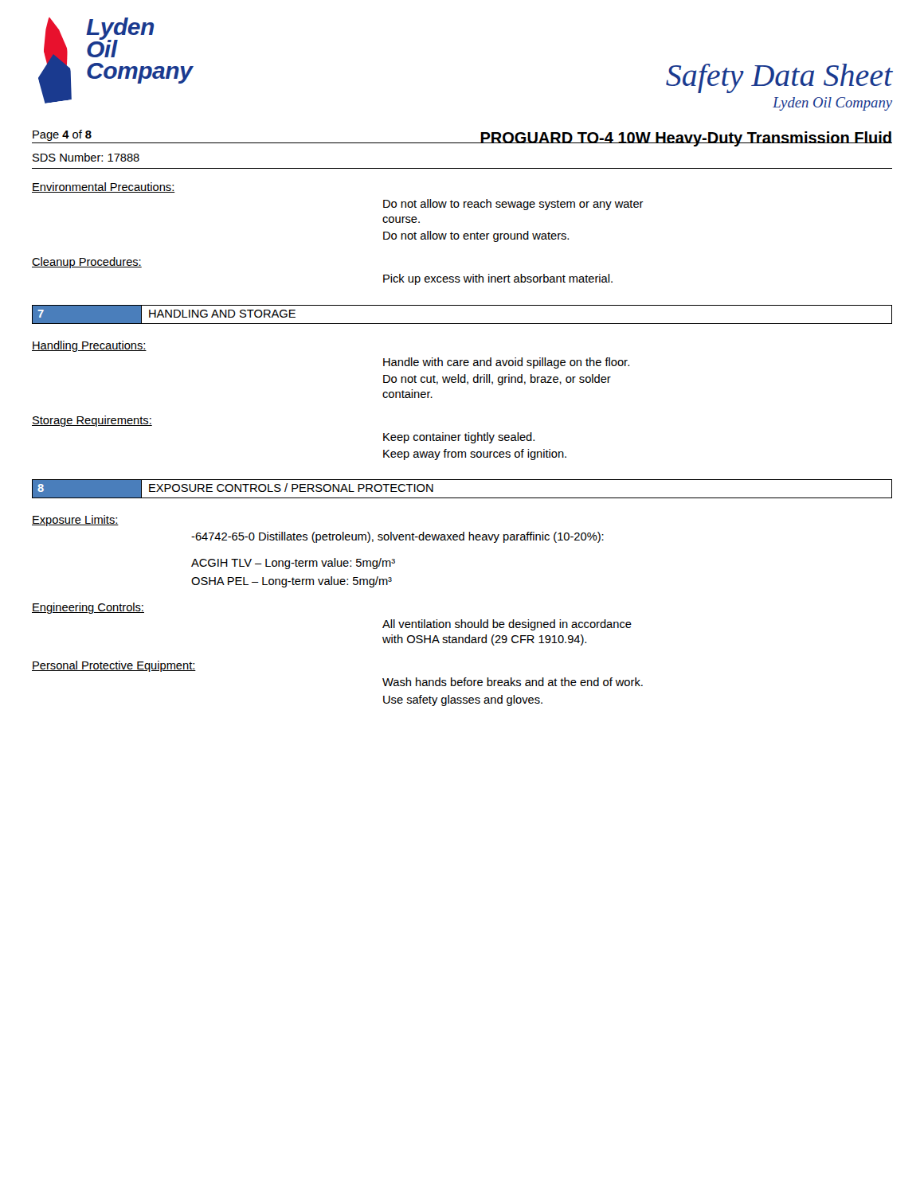Lyden
Oil
Company
Safety Data Sheet
Lyden Oil Company
Page 4 of 8
PROGUARD TO-4 10W Heavy-Duty Transmission Fluid
SDS Number: 17888
Environmental Precautions:
Do not allow to reach sewage system or any water
course.
Do not allow to enter ground waters.
Cleanup Procedures:
Pick up excess with inert absorbant material.
7
HANDLING AND STORAGE
Handling Precautions:
Handle with care and avoid spillage on the floor.
Do not cut, weld, drill, grind, braze, or solder
container.
Storage Requirements:
Keep container tightly sealed.
Keep away from sources of ignition.
8
EXPOSURE CONTROLS / PERSONAL PROTECTION
Exposure Limits:
-64742-65-0 Distillates (petroleum), solvent-dewaxed heavy paraffinic (10-20%):
ACGIH TLV – Long-term value: 5mg/m³
OSHA PEL – Long-term value: 5mg/m³
Engineering Controls:
All ventilation should be designed in accordance
with OSHA standard (29 CFR 1910.94).
Personal Protective Equipment:
Wash hands before breaks and at the end of work.
Use safety glasses and gloves.